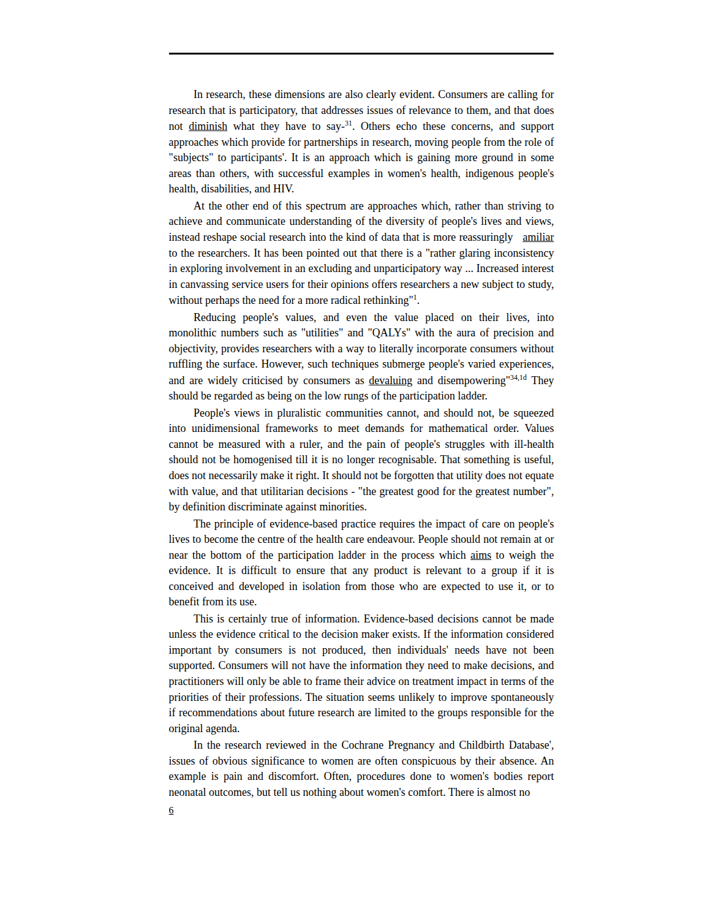In research, these dimensions are also clearly evident. Consumers are calling for research that is participatory, that addresses issues of relevance to them, and that does not diminish what they have to say-31. Others echo these concerns, and support approaches which provide for partnerships in research, moving people from the role of "subjects" to participants'. It is an approach which is gaining more ground in some areas than others, with successful examples in women's health, indigenous people's health, disabilities, and HIV.
At the other end of this spectrum are approaches which, rather than striving to achieve and communicate understanding of the diversity of people's lives and views, instead reshape social research into the kind of data that is more reassuringly amiliar to the researchers. It has been pointed out that there is a "rather glaring inconsistency in exploring involvement in an excluding and unparticipatory way ... Increased interest in canvassing service users for their opinions offers researchers a new subject to study, without perhaps the need for a more radical rethinking"1.
Reducing people's values, and even the value placed on their lives, into monolithic numbers such as "utilities" and "QALYs" with the aura of precision and objectivity, provides researchers with a way to literally incorporate consumers without ruffling the surface. However, such techniques submerge people's varied experiences, and are widely criticised by consumers as devaluing and disempowering"34,1d They should be regarded as being on the low rungs of the participation ladder.
People's views in pluralistic communities cannot, and should not, be squeezed into unidimensional frameworks to meet demands for mathematical order. Values cannot be measured with a ruler, and the pain of people's struggles with ill-health should not be homogenised till it is no longer recognisable. That something is useful, does not necessarily make it right. It should not be forgotten that utility does not equate with value, and that utilitarian decisions - "the greatest good for the greatest number", by definition discriminate against minorities.
The principle of evidence-based practice requires the impact of care on people's lives to become the centre of the health care endeavour. People should not remain at or near the bottom of the participation ladder in the process which aims to weigh the evidence. It is difficult to ensure that any product is relevant to a group if it is conceived and developed in isolation from those who are expected to use it, or to benefit from its use.
This is certainly true of information. Evidence-based decisions cannot be made unless the evidence critical to the decision maker exists. If the information considered important by consumers is not produced, then individuals' needs have not been supported. Consumers will not have the information they need to make decisions, and practitioners will only be able to frame their advice on treatment impact in terms of the priorities of their professions. The situation seems unlikely to improve spontaneously if recommendations about future research are limited to the groups responsible for the original agenda.
In the research reviewed in the Cochrane Pregnancy and Childbirth Database', issues of obvious significance to women are often conspicuous by their absence. An example is pain and discomfort. Often, procedures done to women's bodies report neonatal outcomes, but tell us nothing about women's comfort. There is almost no
6